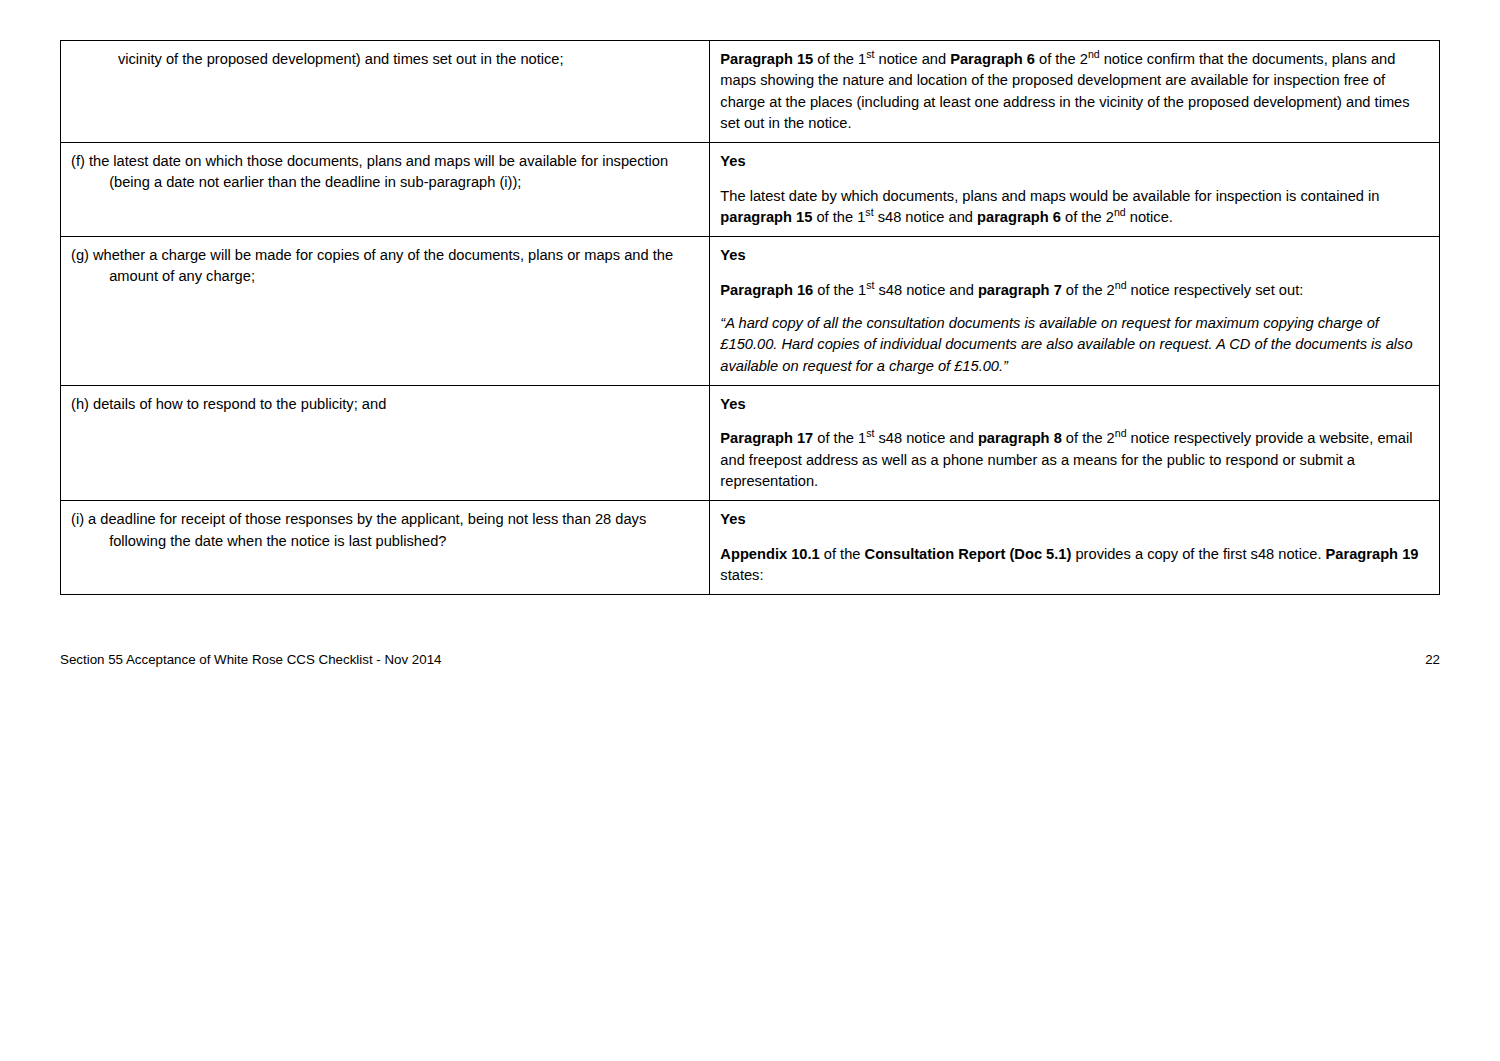| vicinity of the proposed development) and times set out in the notice; | Paragraph 15 of the 1 st notice and Paragraph 6 of the 2 nd notice confirm that the documents, plans and maps showing the nature and location of the proposed development are available for inspection free of charge at the places (including at least one address in the vicinity of the proposed development) and times set out in the notice. |
| (f) the latest date on which those documents, plans and maps will be available for inspection (being a date not earlier than the deadline in sub-paragraph (i)); | Yes The latest date by which documents, plans and maps would be available for inspection is contained in paragraph 15 of the 1 st s48 notice and paragraph 6 of the 2 nd notice. |
| (g) whether a charge will be made for copies of any of the documents, plans or maps and the amount of any charge; | Yes Paragraph 16 of the 1 st s48 notice and paragraph 7 of the 2 nd notice respectively set out: “A hard copy of all the consultation documents is available on request for maximum copying charge of £150.00. Hard copies of individual documents are also available on request. A CD of the documents is also available on request for a charge of £15.00.” |
| (h) details of how to respond to the publicity; and | Yes Paragraph 17 of the 1 st s48 notice and paragraph 8 of the 2 nd notice respectively provide a website, email and freepost address as well as a phone number as a means for the public to respond or submit a representation. |
| (i) a deadline for receipt of those responses by the applicant, being not less than 28 days following the date when the notice is last published? | Yes Appendix 10.1 of the Consultation Report (Doc 5.1) provides a copy of the first s48 notice. Paragraph 19 states: |
Section 55 Acceptance of White Rose CCS Checklist - Nov 2014 22